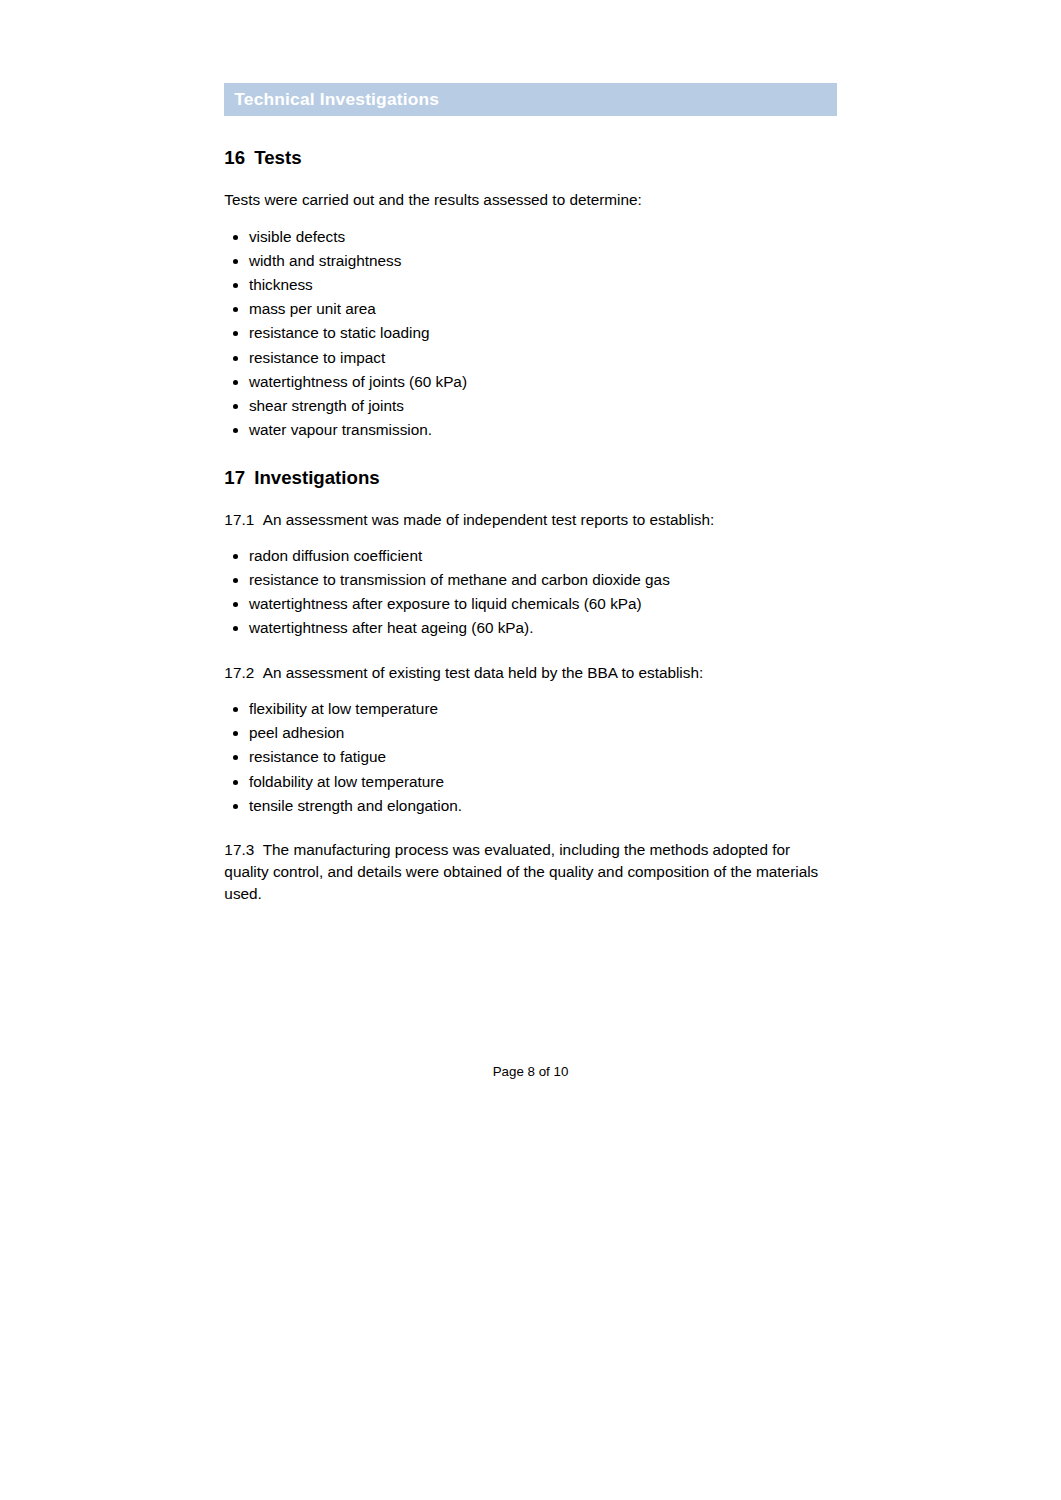Technical Investigations
16 Tests
Tests were carried out and the results assessed to determine:
visible defects
width and straightness
thickness
mass per unit area
resistance to static loading
resistance to impact
watertightness of joints (60 kPa)
shear strength of joints
water vapour transmission.
17 Investigations
17.1 An assessment was made of independent test reports to establish:
radon diffusion coefficient
resistance to transmission of methane and carbon dioxide gas
watertightness after exposure to liquid chemicals (60 kPa)
watertightness after heat ageing (60 kPa).
17.2 An assessment of existing test data held by the BBA to establish:
flexibility at low temperature
peel adhesion
resistance to fatigue
foldability at low temperature
tensile strength and elongation.
17.3 The manufacturing process was evaluated, including the methods adopted for quality control, and details were obtained of the quality and composition of the materials used.
Page 8 of 10